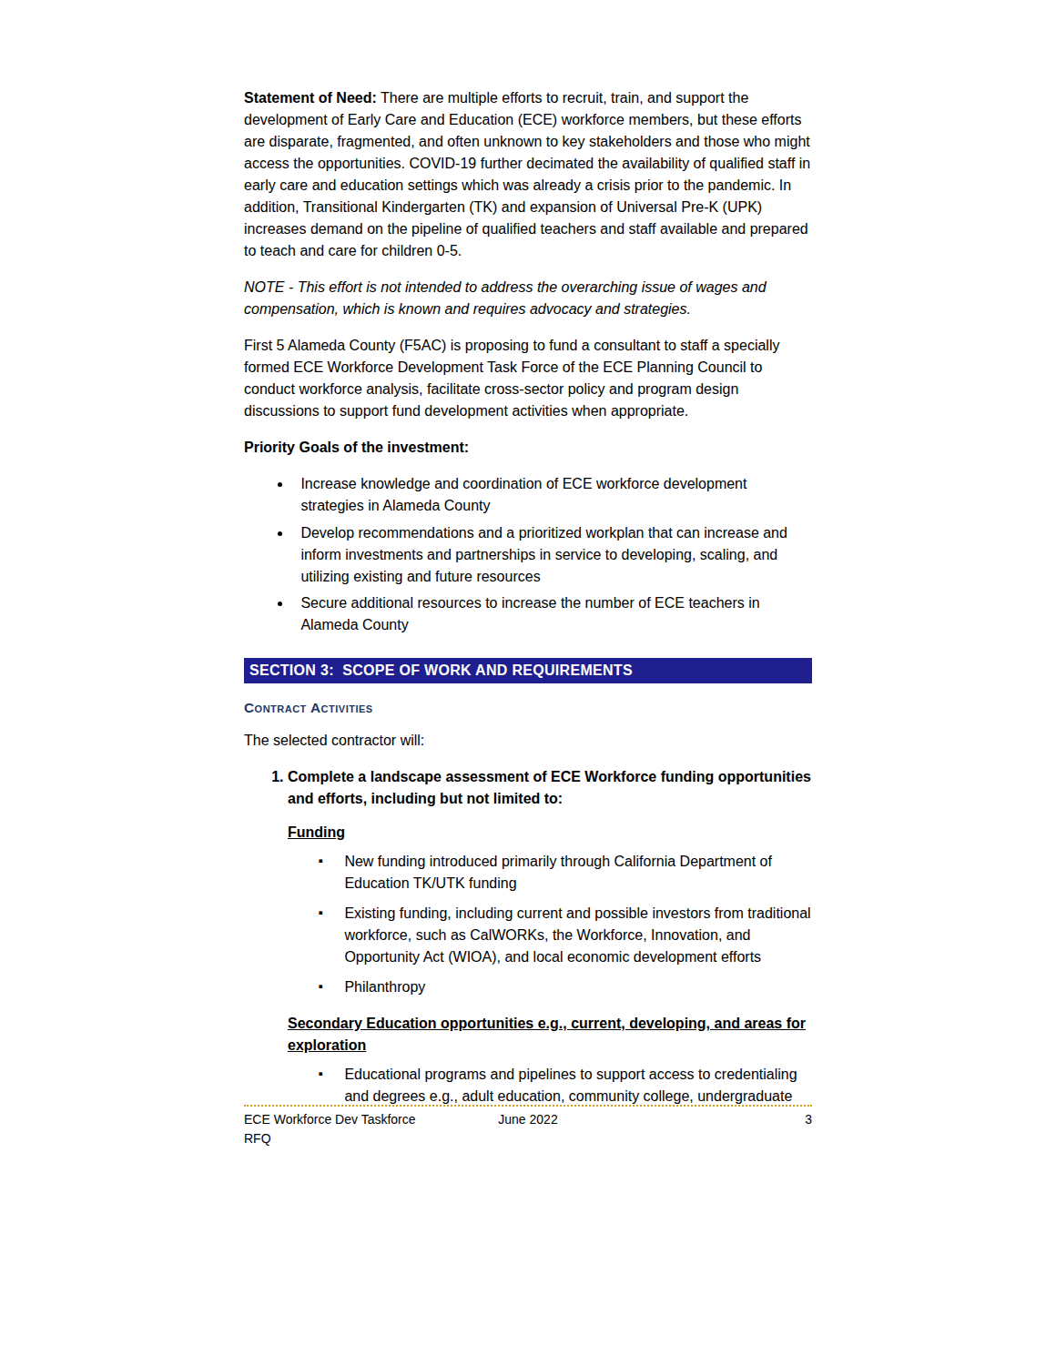Statement of Need: There are multiple efforts to recruit, train, and support the development of Early Care and Education (ECE) workforce members, but these efforts are disparate, fragmented, and often unknown to key stakeholders and those who might access the opportunities. COVID-19 further decimated the availability of qualified staff in early care and education settings which was already a crisis prior to the pandemic. In addition, Transitional Kindergarten (TK) and expansion of Universal Pre-K (UPK) increases demand on the pipeline of qualified teachers and staff available and prepared to teach and care for children 0-5.
NOTE - This effort is not intended to address the overarching issue of wages and compensation, which is known and requires advocacy and strategies.
First 5 Alameda County (F5AC) is proposing to fund a consultant to staff a specially formed ECE Workforce Development Task Force of the ECE Planning Council to conduct workforce analysis, facilitate cross-sector policy and program design discussions to support fund development activities when appropriate.
Priority Goals of the investment:
Increase knowledge and coordination of ECE workforce development strategies in Alameda County
Develop recommendations and a prioritized workplan that can increase and inform investments and partnerships in service to developing, scaling, and utilizing existing and future resources
Secure additional resources to increase the number of ECE teachers in Alameda County
SECTION 3: SCOPE OF WORK AND REQUIREMENTS
Contract Activities
The selected contractor will:
Complete a landscape assessment of ECE Workforce funding opportunities and efforts, including but not limited to:
Funding
New funding introduced primarily through California Department of Education TK/UTK funding
Existing funding, including current and possible investors from traditional workforce, such as CalWORKs, the Workforce, Innovation, and Opportunity Act (WIOA), and local economic development efforts
Philanthropy
Secondary Education opportunities e.g., current, developing, and areas for exploration
Educational programs and pipelines to support access to credentialing and degrees e.g., adult education, community college, undergraduate
ECE Workforce Dev Taskforce RFQ June 2022 3